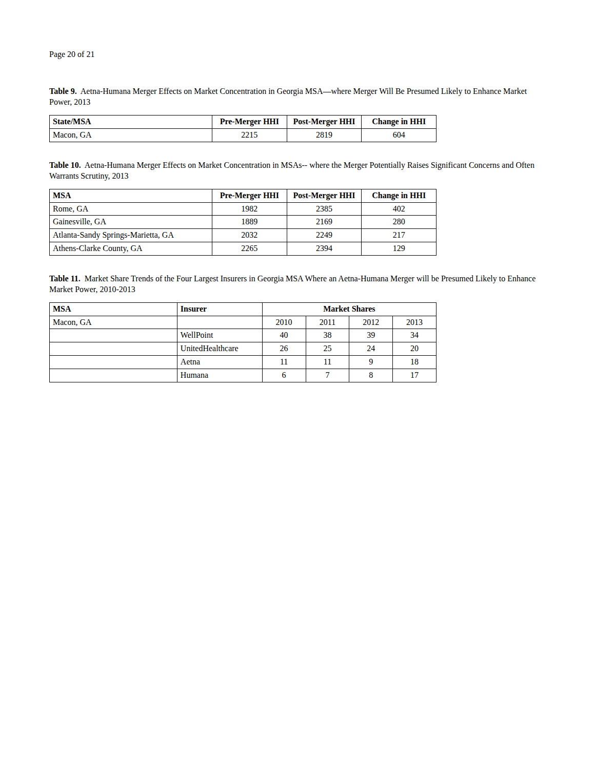Page 20 of 21
Table 9. Aetna-Humana Merger Effects on Market Concentration in Georgia MSA—where Merger Will Be Presumed Likely to Enhance Market Power, 2013
| State/MSA | Pre-Merger HHI | Post-Merger HHI | Change in HHI |
| --- | --- | --- | --- |
| Macon, GA | 2215 | 2819 | 604 |
Table 10. Aetna-Humana Merger Effects on Market Concentration in MSAs-- where the Merger Potentially Raises Significant Concerns and Often Warrants Scrutiny, 2013
| MSA | Pre-Merger HHI | Post-Merger HHI | Change in HHI |
| --- | --- | --- | --- |
| Rome, GA | 1982 | 2385 | 402 |
| Gainesville, GA | 1889 | 2169 | 280 |
| Atlanta-Sandy Springs-Marietta, GA | 2032 | 2249 | 217 |
| Athens-Clarke County, GA | 2265 | 2394 | 129 |
Table 11. Market Share Trends of the Four Largest Insurers in Georgia MSA Where an Aetna-Humana Merger will be Presumed Likely to Enhance Market Power, 2010-2013
| MSA | Insurer | Market Shares |
| --- | --- | --- |
| Macon, GA | | 2010 | 2011 | 2012 | 2013 |
| | WellPoint | 40 | 38 | 39 | 34 |
| | UnitedHealthcare | 26 | 25 | 24 | 20 |
| | Aetna | 11 | 11 | 9 | 18 |
| | Humana | 6 | 7 | 8 | 17 |